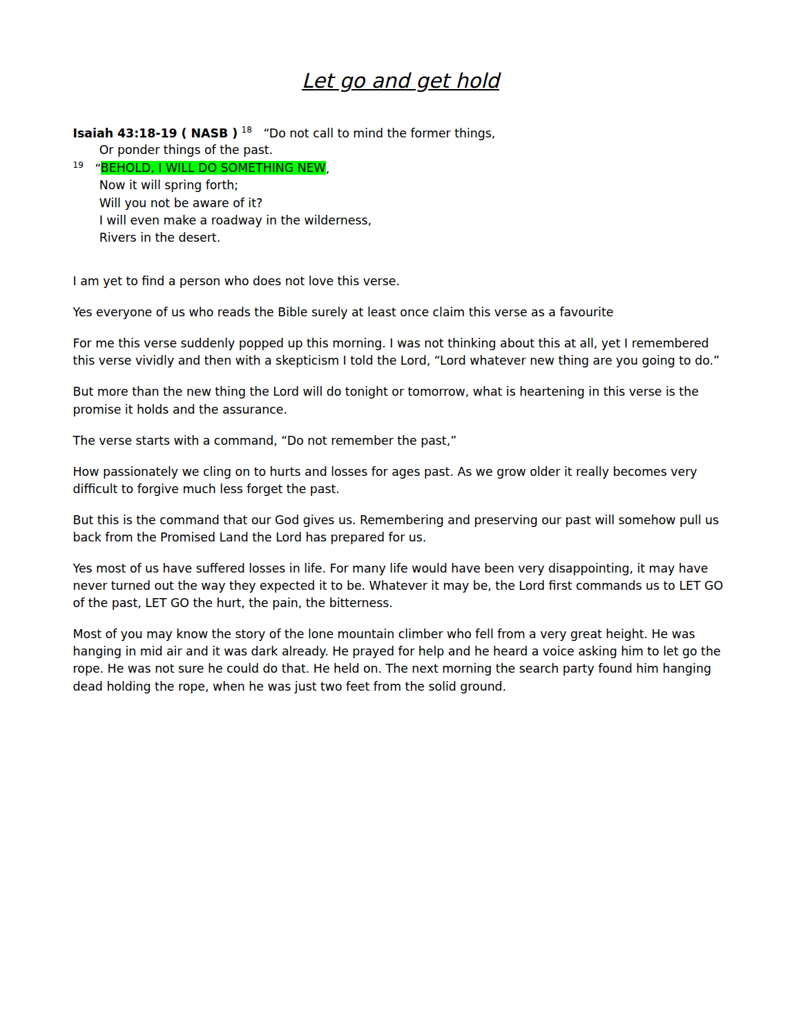Let go and get hold
Isaiah 43:18-19 ( NASB ) 18 “Do not call to mind the former things, Or ponder things of the past. 19 “BEHOLD, I WILL DO SOMETHING NEW, Now it will spring forth; Will you not be aware of it? I will even make a roadway in the wilderness, Rivers in the desert.
I am yet to find a person who does not love this verse.
Yes everyone of us who reads the Bible surely at least once claim this verse as a favourite
For me this verse suddenly popped up this morning. I was not thinking about this at all, yet I remembered this verse vividly and then with a skepticism I told the Lord, “Lord whatever new thing are you going to do.”
But more than the new thing the Lord will do tonight or tomorrow, what is heartening in this verse is the promise it holds and the assurance.
The verse starts with a command, “Do not remember the past,”
How passionately we cling on to hurts and losses for ages past. As we grow older it really becomes very difficult to forgive much less forget the past.
But this is the command that our God gives us. Remembering and preserving our past will somehow pull us back from the Promised Land the Lord has prepared for us.
Yes most of us have suffered losses in life. For many life would have been very disappointing, it may have never turned out the way they expected it to be. Whatever it may be, the Lord first commands us to LET GO of the past, LET GO the hurt, the pain, the bitterness.
Most of you may know the story of the lone mountain climber who fell from a very great height. He was hanging in mid air and it was dark already. He prayed for help and he heard a voice asking him to let go the rope. He was not sure he could do that. He held on. The next morning the search party found him hanging dead holding the rope, when he was just two feet from the solid ground.